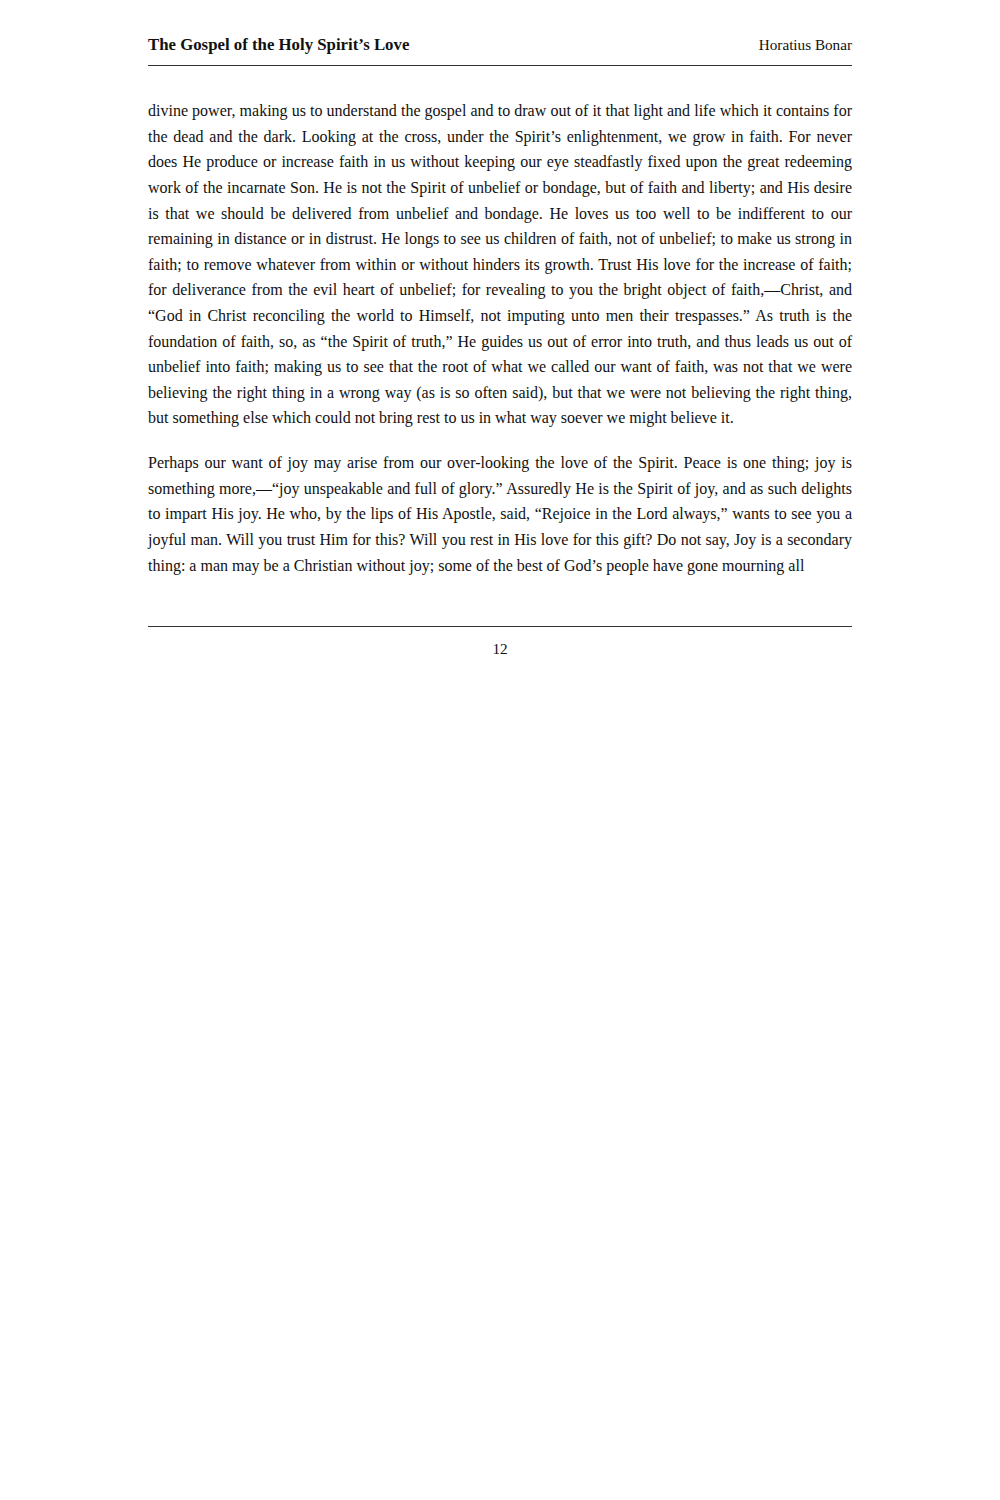The Gospel of the Holy Spirit’s Love Horatius Bonar
divine power, making us to understand the gospel and to draw out of it that light and life which it contains for the dead and the dark. Looking at the cross, under the Spirit’s enlightenment, we grow in faith. For never does He produce or increase faith in us without keeping our eye steadfastly fixed upon the great redeeming work of the incarnate Son. He is not the Spirit of unbelief or bondage, but of faith and liberty; and His desire is that we should be delivered from unbelief and bondage. He loves us too well to be indifferent to our remaining in distance or in distrust. He longs to see us children of faith, not of unbelief; to make us strong in faith; to remove whatever from within or without hinders its growth. Trust His love for the increase of faith; for deliverance from the evil heart of unbelief; for revealing to you the bright object of faith,—Christ, and “God in Christ reconciling the world to Himself, not imputing unto men their trespasses.” As truth is the foundation of faith, so, as “the Spirit of truth,” He guides us out of error into truth, and thus leads us out of unbelief into faith; making us to see that the root of what we called our want of faith, was not that we were believing the right thing in a wrong way (as is so often said), but that we were not believing the right thing, but something else which could not bring rest to us in what way soever we might believe it.
Perhaps our want of joy may arise from our over-looking the love of the Spirit. Peace is one thing; joy is something more,—“joy unspeakable and full of glory.” Assuredly He is the Spirit of joy, and as such delights to impart His joy. He who, by the lips of His Apostle, said, “Rejoice in the Lord always,” wants to see you a joyful man. Will you trust Him for this? Will you rest in His love for this gift? Do not say, Joy is a secondary thing: a man may be a Christian without joy; some of the best of God’s people have gone mourning all
12